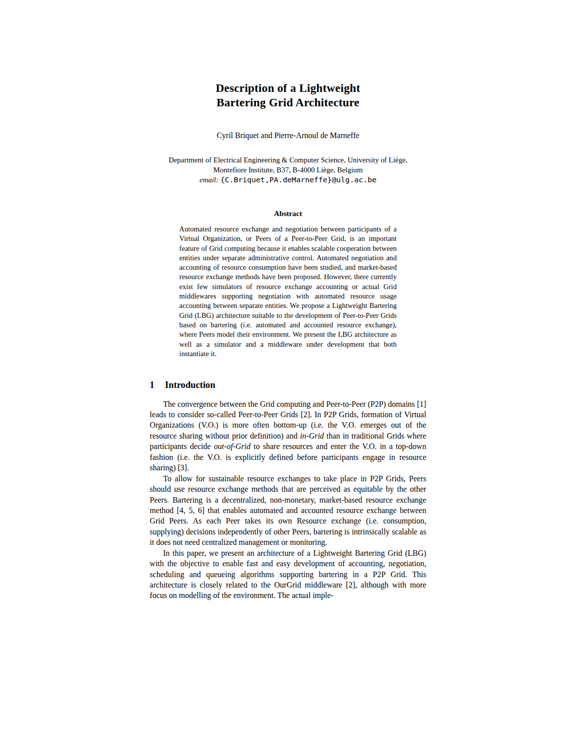Description of a Lightweight
Bartering Grid Architecture
Cyril Briquet and Pierre-Arnoul de Marneffe
Department of Electrical Engineering & Computer Science, University of Liège,
Montefiore Institute, B37, B-4000 Liège, Belgium
email: {C.Briquet,PA.deMarneffe}@ulg.ac.be
Abstract
Automated resource exchange and negotiation between participants of a Virtual Organization, or Peers of a Peer-to-Peer Grid, is an important feature of Grid computing because it enables scalable cooperation between entities under separate administrative control. Automated negotiation and accounting of resource consumption have been studied, and market-based resource exchange methods have been proposed. However, there currently exist few simulators of resource exchange accounting or actual Grid middlewares supporting negotiation with automated resource usage accounting between separate entities. We propose a Lightweight Bartering Grid (LBG) architecture suitable to the development of Peer-to-Peer Grids based on bartering (i.e. automated and accounted resource exchange), where Peers model their environment. We present the LBG architecture as well as a simulator and a middleware under development that both instantiate it.
1 Introduction
The convergence between the Grid computing and Peer-to-Peer (P2P) domains [1] leads to consider so-called Peer-to-Peer Grids [2]. In P2P Grids, formation of Virtual Organizations (V.O.) is more often bottom-up (i.e. the V.O. emerges out of the resource sharing without prior definition) and in-Grid than in traditional Grids where participants decide out-of-Grid to share resources and enter the V.O. in a top-down fashion (i.e. the V.O. is explicitly defined before participants engage in resource sharing) [3].
To allow for sustainable resource exchanges to take place in P2P Grids, Peers should use resource exchange methods that are perceived as equitable by the other Peers. Bartering is a decentralized, non-monetary, market-based resource exchange method [4, 5, 6] that enables automated and accounted resource exchange between Grid Peers. As each Peer takes its own Resource exchange (i.e. consumption, supplying) decisions independently of other Peers, bartering is intrinsically scalable as it does not need centralized management or monitoring.
In this paper, we present an architecture of a Lightweight Bartering Grid (LBG) with the objective to enable fast and easy development of accounting, negotiation, scheduling and queueing algorithms supporting bartering in a P2P Grid. This architecture is closely related to the OurGrid middleware [2], although with more focus on modelling of the environment. The actual imple-